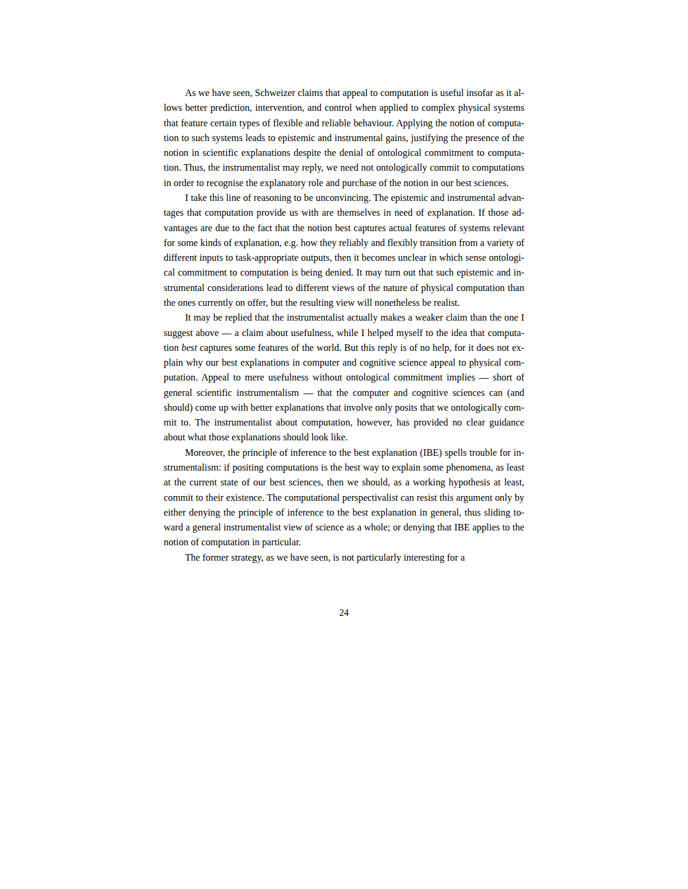As we have seen, Schweizer claims that appeal to computation is useful insofar as it allows better prediction, intervention, and control when applied to complex physical systems that feature certain types of flexible and reliable behaviour. Applying the notion of computation to such systems leads to epistemic and instrumental gains, justifying the presence of the notion in scientific explanations despite the denial of ontological commitment to computation. Thus, the instrumentalist may reply, we need not ontologically commit to computations in order to recognise the explanatory role and purchase of the notion in our best sciences.
I take this line of reasoning to be unconvincing. The epistemic and instrumental advantages that computation provide us with are themselves in need of explanation. If those advantages are due to the fact that the notion best captures actual features of systems relevant for some kinds of explanation, e.g. how they reliably and flexibly transition from a variety of different inputs to task-appropriate outputs, then it becomes unclear in which sense ontological commitment to computation is being denied. It may turn out that such epistemic and instrumental considerations lead to different views of the nature of physical computation than the ones currently on offer, but the resulting view will nonetheless be realist.
It may be replied that the instrumentalist actually makes a weaker claim than the one I suggest above — a claim about usefulness, while I helped myself to the idea that computation best captures some features of the world. But this reply is of no help, for it does not explain why our best explanations in computer and cognitive science appeal to physical computation. Appeal to mere usefulness without ontological commitment implies — short of general scientific instrumentalism — that the computer and cognitive sciences can (and should) come up with better explanations that involve only posits that we ontologically commit to. The instrumentalist about computation, however, has provided no clear guidance about what those explanations should look like.
Moreover, the principle of inference to the best explanation (IBE) spells trouble for instrumentalism: if positing computations is the best way to explain some phenomena, as least at the current state of our best sciences, then we should, as a working hypothesis at least, commit to their existence. The computational perspectivalist can resist this argument only by either denying the principle of inference to the best explanation in general, thus sliding toward a general instrumentalist view of science as a whole; or denying that IBE applies to the notion of computation in particular.
The former strategy, as we have seen, is not particularly interesting for a
24